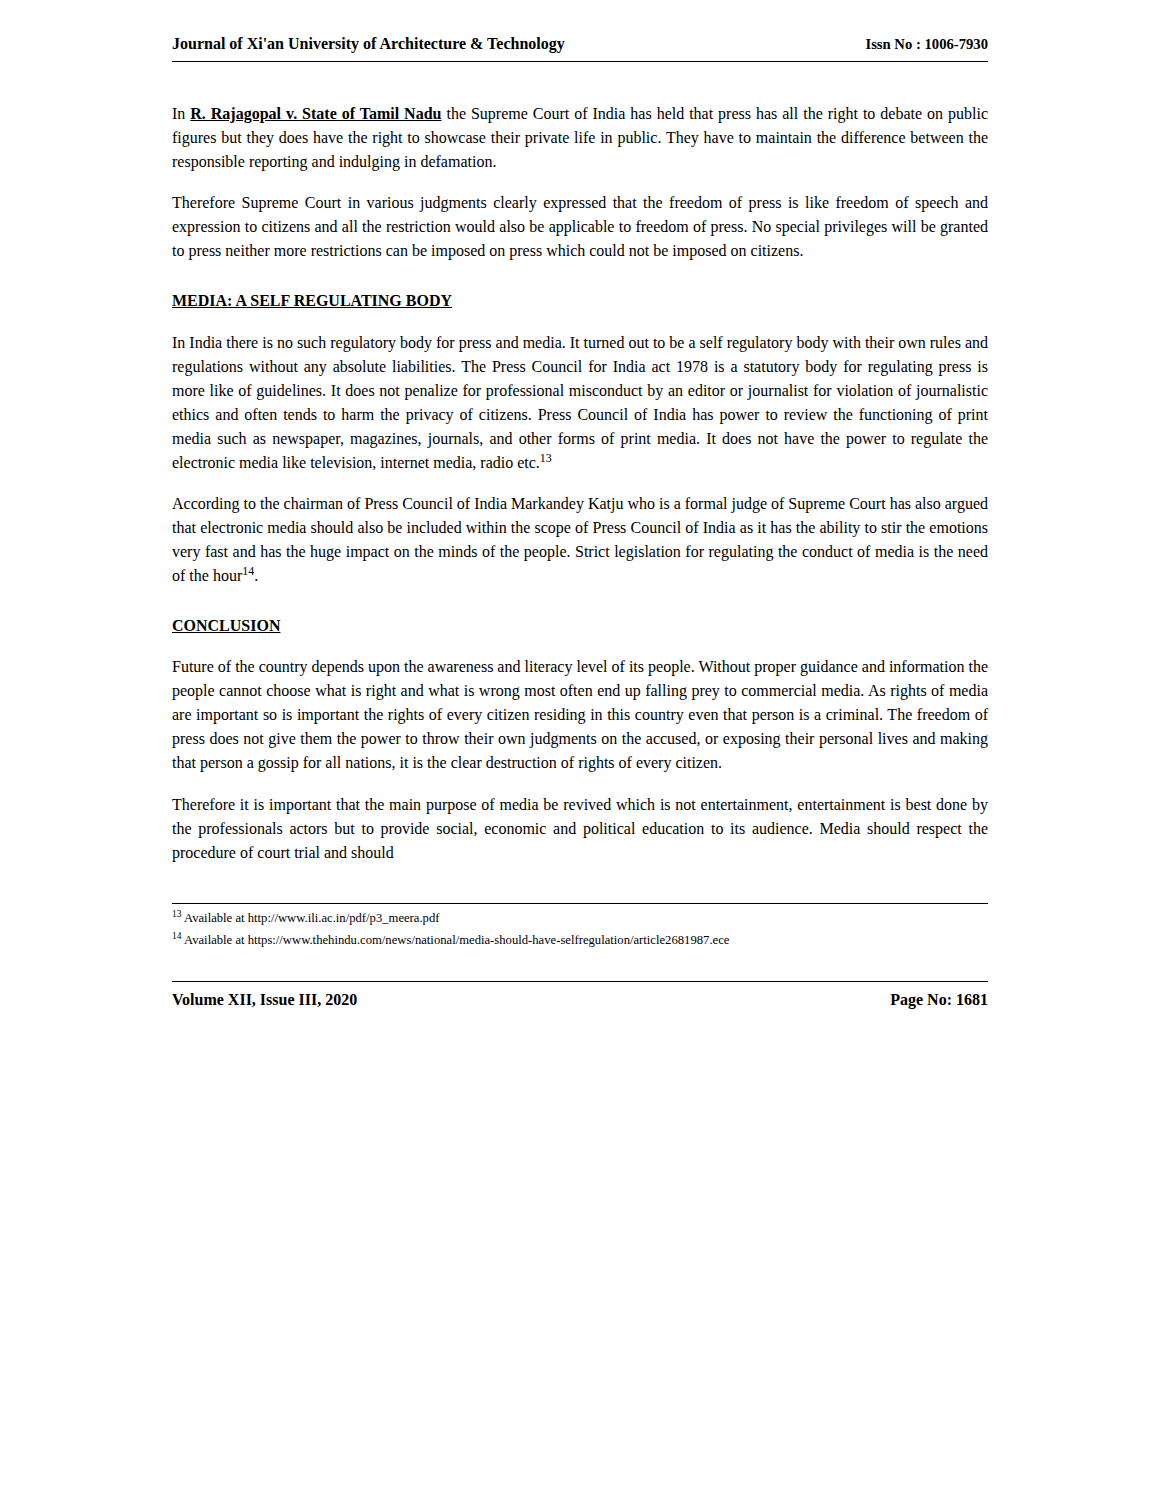Journal of Xi'an University of Architecture & Technology Issn No : 1006-7930
In R. Rajagopal v. State of Tamil Nadu the Supreme Court of India has held that press has all the right to debate on public figures but they does have the right to showcase their private life in public. They have to maintain the difference between the responsible reporting and indulging in defamation.
Therefore Supreme Court in various judgments clearly expressed that the freedom of press is like freedom of speech and expression to citizens and all the restriction would also be applicable to freedom of press. No special privileges will be granted to press neither more restrictions can be imposed on press which could not be imposed on citizens.
MEDIA: A SELF REGULATING BODY
In India there is no such regulatory body for press and media. It turned out to be a self regulatory body with their own rules and regulations without any absolute liabilities. The Press Council for India act 1978 is a statutory body for regulating press is more like of guidelines. It does not penalize for professional misconduct by an editor or journalist for violation of journalistic ethics and often tends to harm the privacy of citizens. Press Council of India has power to review the functioning of print media such as newspaper, magazines, journals, and other forms of print media. It does not have the power to regulate the electronic media like television, internet media, radio etc.13
According to the chairman of Press Council of India Markandey Katju who is a formal judge of Supreme Court has also argued that electronic media should also be included within the scope of Press Council of India as it has the ability to stir the emotions very fast and has the huge impact on the minds of the people. Strict legislation for regulating the conduct of media is the need of the hour14.
CONCLUSION
Future of the country depends upon the awareness and literacy level of its people. Without proper guidance and information the people cannot choose what is right and what is wrong most often end up falling prey to commercial media. As rights of media are important so is important the rights of every citizen residing in this country even that person is a criminal. The freedom of press does not give them the power to throw their own judgments on the accused, or exposing their personal lives and making that person a gossip for all nations, it is the clear destruction of rights of every citizen.
Therefore it is important that the main purpose of media be revived which is not entertainment, entertainment is best done by the professionals actors but to provide social, economic and political education to its audience. Media should respect the procedure of court trial and should
13 Available at http://www.ili.ac.in/pdf/p3_meera.pdf
14 Available at https://www.thehindu.com/news/national/media-should-have-selfregulation/article2681987.ece
Volume XII, Issue III, 2020 Page No: 1681